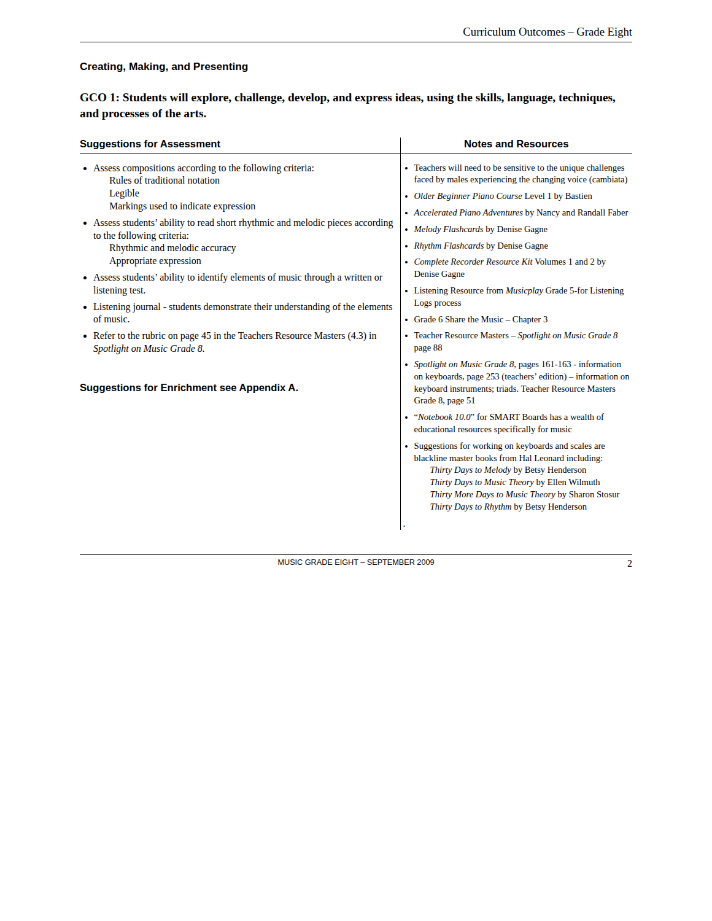Curriculum Outcomes – Grade Eight
Creating, Making, and Presenting
GCO 1: Students will explore, challenge, develop, and express ideas, using the skills, language, techniques, and processes of the arts.
| Suggestions for Assessment Assess compositions according to the following criteria: Rules of traditional notation Legible Markings used to indicate expression Assess students’ ability to read short rhythmic and melodic pieces according to the following criteria: Rhythmic and melodic accuracy Appropriate expression Assess students’ ability to identify elements of music through a written or listening test. Listening journal - students demonstrate their understanding of the elements of music. Refer to the rubric on page 45 in the Teachers Resource Masters (4.3) in Spotlight on Music Grade 8. Suggestions for Enrichment see Appendix A. | Notes and Resources Teachers will need to be sensitive to the unique challenges faced by males experiencing the changing voice (cambiata) Older Beginner Piano Course Level 1 by Bastien Accelerated Piano Adventures by Nancy and Randall Faber Melody Flashcards by Denise Gagne Rhythm Flashcards by Denise Gagne Complete Recorder Resource Kit Volumes 1 and 2 by Denise Gagne Listening Resource from Musicplay Grade 5-for Listening Logs process Grade 6 Share the Music – Chapter 3 Teacher Resource Masters – Spotlight on Music Grade 8 page 88 Spotlight on Music Grade 8 , pages 161-163 - information on keyboards, page 253 (teachers’ edition) – information on keyboard instruments; triads. Teacher Resource Masters Grade 8, page 51 “ Notebook 10.0 ” for SMART Boards has a wealth of educational resources specifically for music Suggestions for working on keyboards and scales are blackline master books from Hal Leonard including: Thirty Days to Melody by Betsy Henderson Thirty Days to Music Theory by Ellen Wilmuth Thirty More Days to Music Theory by Sharon Stosur Thirty Days to Rhythm by Betsy Henderson . |
MUSIC GRADE EIGHT – SEPTEMBER 2009
2